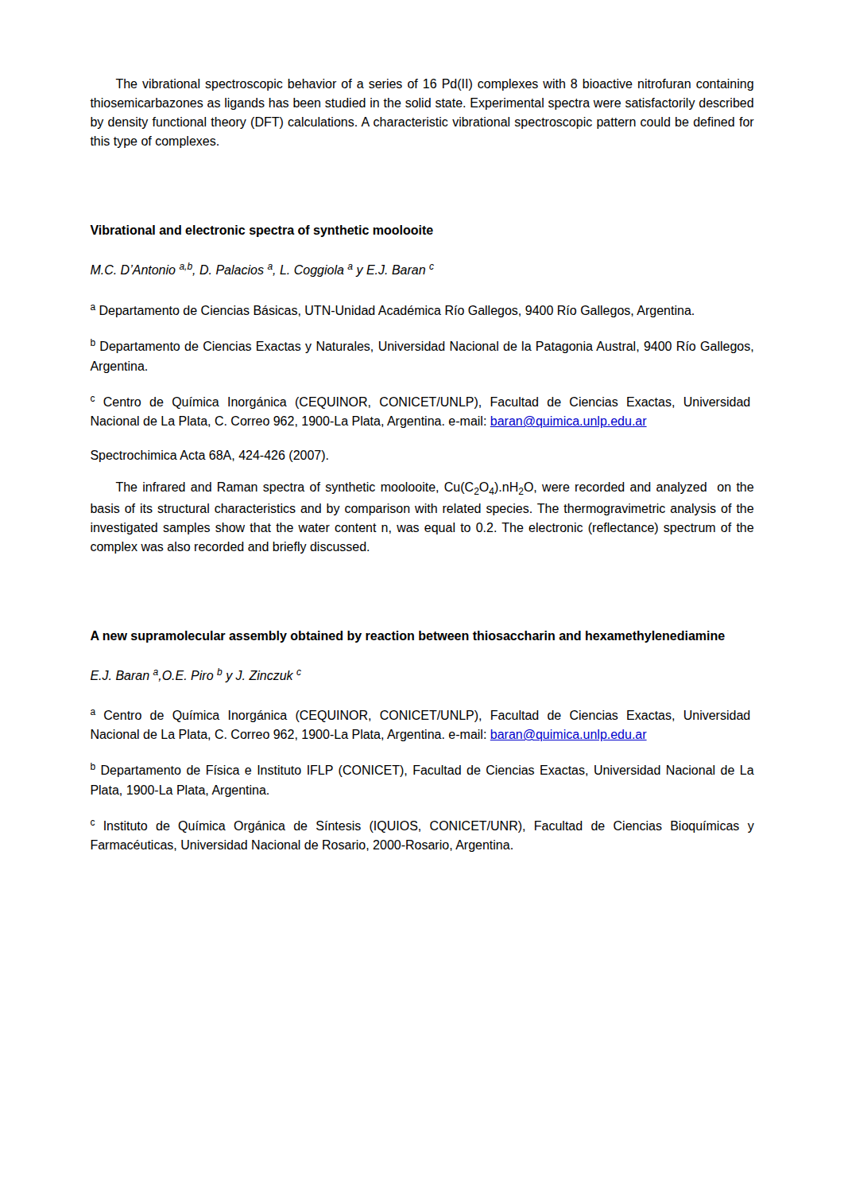The vibrational spectroscopic behavior of a series of 16 Pd(II) complexes with 8 bioactive nitrofuran containing thiosemicarbazones as ligands has been studied in the solid state. Experimental spectra were satisfactorily described by density functional theory (DFT) calculations. A characteristic vibrational spectroscopic pattern could be defined for this type of complexes.
Vibrational and electronic spectra of synthetic moolooite
M.C. D’Antonio a,b, D. Palacios a, L. Coggiola a y E.J. Baran c
a Departamento de Ciencias Básicas, UTN-Unidad Académica Río Gallegos, 9400 Río Gallegos, Argentina.
b Departamento de Ciencias Exactas y Naturales, Universidad Nacional de la Patagonia Austral, 9400 Río Gallegos, Argentina.
c Centro de Química Inorgánica (CEQUINOR, CONICET/UNLP), Facultad de Ciencias Exactas, Universidad Nacional de La Plata, C. Correo 962, 1900-La Plata, Argentina. e-mail: baran@quimica.unlp.edu.ar
Spectrochimica Acta 68A, 424-426 (2007).
The infrared and Raman spectra of synthetic moolooite, Cu(C2O4).nH2O, were recorded and analyzed on the basis of its structural characteristics and by comparison with related species. The thermogravimetric analysis of the investigated samples show that the water content n, was equal to 0.2. The electronic (reflectance) spectrum of the complex was also recorded and briefly discussed.
A new supramolecular assembly obtained by reaction between thiosaccharin and hexamethylenediamine
E.J. Baran a,O.E. Piro b y J. Zinczuk c
a Centro de Química Inorgánica (CEQUINOR, CONICET/UNLP), Facultad de Ciencias Exactas, Universidad Nacional de La Plata, C. Correo 962, 1900-La Plata, Argentina. e-mail: baran@quimica.unlp.edu.ar
b Departamento de Física e Instituto IFLP (CONICET), Facultad de Ciencias Exactas, Universidad Nacional de La Plata, 1900-La Plata, Argentina.
c Instituto de Química Orgánica de Síntesis (IQUIOS, CONICET/UNR), Facultad de Ciencias Bioquímicas y Farmacéuticas, Universidad Nacional de Rosario, 2000-Rosario, Argentina.